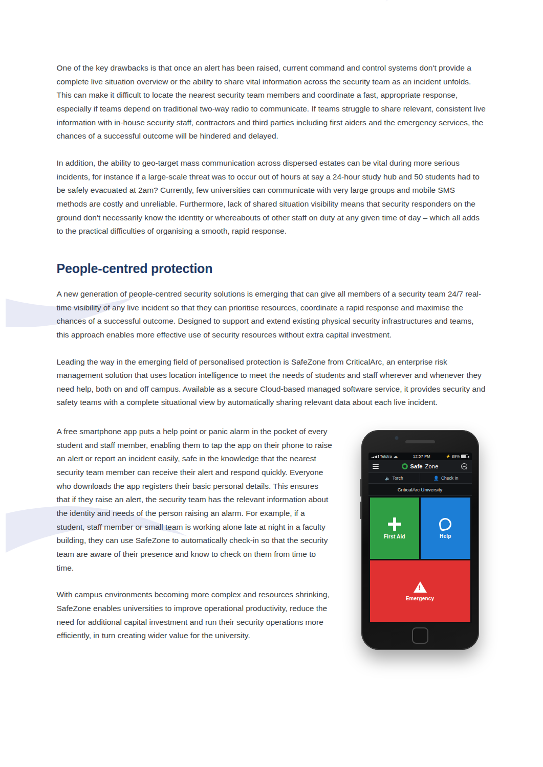One of the key drawbacks is that once an alert has been raised, current command and control systems don't provide a complete live situation overview or the ability to share vital information across the security team as an incident unfolds. This can make it difficult to locate the nearest security team members and coordinate a fast, appropriate response, especially if teams depend on traditional two-way radio to communicate. If teams struggle to share relevant, consistent live information with in-house security staff, contractors and third parties including first aiders and the emergency services, the chances of a successful outcome will be hindered and delayed.
In addition, the ability to geo-target mass communication across dispersed estates can be vital during more serious incidents, for instance if a large-scale threat was to occur out of hours at say a 24-hour study hub and 50 students had to be safely evacuated at 2am? Currently, few universities can communicate with very large groups and mobile SMS methods are costly and unreliable. Furthermore, lack of shared situation visibility means that security responders on the ground don't necessarily know the identity or whereabouts of other staff on duty at any given time of day – which all adds to the practical difficulties of organising a smooth, rapid response.
People-centred protection
A new generation of people-centred security solutions is emerging that can give all members of a security team 24/7 real-time visibility of any live incident so that they can prioritise resources, coordinate a rapid response and maximise the chances of a successful outcome. Designed to support and extend existing physical security infrastructures and teams, this approach enables more effective use of security resources without extra capital investment.
Leading the way in the emerging field of personalised protection is SafeZone from CriticalArc, an enterprise risk management solution that uses location intelligence to meet the needs of students and staff wherever and whenever they need help, both on and off campus. Available as a secure Cloud-based managed software service, it provides security and safety teams with a complete situational view by automatically sharing relevant data about each live incident.
A free smartphone app puts a help point or panic alarm in the pocket of every student and staff member, enabling them to tap the app on their phone to raise an alert or report an incident easily, safe in the knowledge that the nearest security team member can receive their alert and respond quickly. Everyone who downloads the app registers their basic personal details. This ensures that if they raise an alert, the security team has the relevant information about the identity and needs of the person raising an alarm. For example, if a student, staff member or small team is working alone late at night in a faculty building, they can use SafeZone to automatically check-in so that the security team are aware of their presence and know to check on them from time to time.
With campus environments becoming more complex and resources shrinking, SafeZone enables universities to improve operational productivity, reduce the need for additional capital investment and run their security operations more efficiently, in turn creating wider value for the university.
Telstra ☁
12:57 PM
⚡ 89%
SafeZone
🔈 Torch
👤 Check In
CriticalArc University
First Aid
Help
Emergency